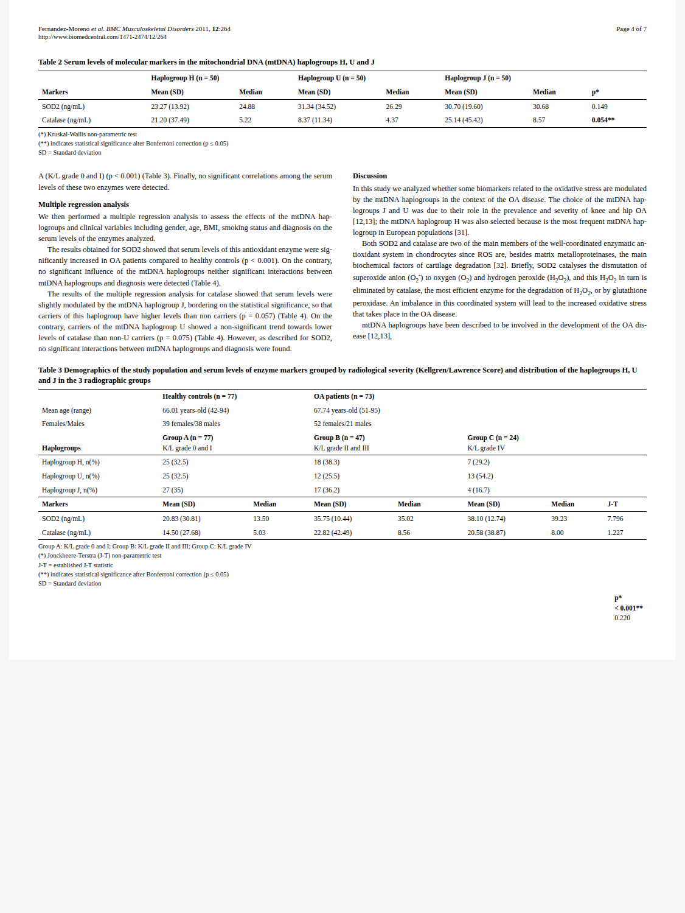Fernandez-Moreno et al. BMC Musculoskeletal Disorders 2011, 12:264
http://www.biomedcentral.com/1471-2474/12/264
Page 4 of 7
Table 2 Serum levels of molecular markers in the mitochondrial DNA (mtDNA) haplogroups H, U and J
| | Haplogroup H (n = 50) | Haplogroup U (n = 50) | Haplogroup J (n = 50) | |
| --- | --- | --- | --- | --- |
| Markers | Mean (SD) | Median | Mean (SD) | Median | Mean (SD) | Median | p* |
| SOD2 (ng/mL) | 23.27 (13.92) | 24.88 | 31.34 (34.52) | 26.29 | 30.70 (19.60) | 30.68 | 0.149 |
| Catalase (ng/mL) | 21.20 (37.49) | 5.22 | 8.37 (11.34) | 4.37 | 25.14 (45.42) | 8.57 | 0.054** |
(*) Kruskal-Wallis non-parametric test
(**) indicates statistical significance alter Bonferroni correction (p ≤ 0.05)
SD = Standard deviation
A (K/L grade 0 and I) (p < 0.001) (Table 3). Finally, no significant correlations among the serum levels of these two enzymes were detected.
Multiple regression analysis
We then performed a multiple regression analysis to assess the effects of the mtDNA haplogroups and clinical variables including gender, age, BMI, smoking status and diagnosis on the serum levels of the enzymes analyzed.
The results obtained for SOD2 showed that serum levels of this antioxidant enzyme were significantly increased in OA patients compared to healthy controls (p < 0.001). On the contrary, no significant influence of the mtDNA haplogroups neither significant interactions between mtDNA haplogroups and diagnosis were detected (Table 4).
The results of the multiple regression analysis for catalase showed that serum levels were slightly modulated by the mtDNA haplogroup J, bordering on the statistical significance, so that carriers of this haplogroup have higher levels than non carriers (p = 0.057) (Table 4). On the contrary, carriers of the mtDNA haplogroup U showed a non-significant trend towards lower levels of catalase than non-U carriers (p = 0.075) (Table 4). However, as described for SOD2, no significant interactions between mtDNA haplogroups and diagnosis were found.
Discussion
In this study we analyzed whether some biomarkers related to the oxidative stress are modulated by the mtDNA haplogroups in the context of the OA disease. The choice of the mtDNA haplogroups J and U was due to their role in the prevalence and severity of knee and hip OA [12,13]; the mtDNA haplogroup H was also selected because is the most frequent mtDNA haplogroup in European populations [31].
Both SOD2 and catalase are two of the main members of the well-coordinated enzymatic antioxidant system in chondrocytes since ROS are, besides matrix metalloproteinases, the main biochemical factors of cartilage degradation [32]. Briefly, SOD2 catalyses the dismutation of superoxide anion (O2-) to oxygen (O2) and hydrogen peroxide (H2O2), and this H2O2 in turn is eliminated by catalase, the most efficient enzyme for the degradation of H2O2, or by glutathione peroxidase. An imbalance in this coordinated system will lead to the increased oxidative stress that takes place in the OA disease.
mtDNA haplogroups have been described to be involved in the development of the OA disease [12,13],
Table 3 Demographics of the study population and serum levels of enzyme markers grouped by radiological severity (Kellgren/Lawrence Score) and distribution of the haplogroups H, U and J in the 3 radiographic groups
| | Healthy controls (n = 77) | OA patients (n = 73) |
| --- | --- | --- |
| Mean age (range) | 66.01 years-old (42-94) | 67.74 years-old (51-95) |
| Females/Males | 39 females/38 males | 52 females/21 males |
| Haplogroups | Group A (n = 77) K/L grade 0 and I | Group B (n = 47) K/L grade II and III | Group C (n = 24) K/L grade IV |
| Haplogroup H, n(%) | 25 (32.5) | 18 (38.3) | 7 (29.2) |
| Haplogroup U, n(%) | 25 (32.5) | 12 (25.5) | 13 (54.2) |
| Haplogroup J, n(%) | 27 (35) | 17 (36.2) | 4 (16.7) |
| Markers | Mean (SD) | Median | Mean (SD) | Median | | Mean (SD) | Median | J-T |
| SOD2 (ng/mL) | 20.83 (30.81) | 13.50 | 35.75 (10.44) | 35.02 | | 38.10 (12.74) | 39.23 | 7.796 |
| Catalase (ng/mL) | 14.50 (27.68) | 5.03 | 22.82 (42.49) | 8.56 | | 20.58 (38.87) | 8.00 | 1.227 |
Group A: K/L grade 0 and I; Group B: K/L grade II and III; Group C: K/L grade IV
(*) Jonckheere-Terstra (J-T) non-parametric test
J-T = established J-T statistic
(**) indicates statistical significance after Bonferroni correction (p ≤ 0.05)
SD = Standard deviation
| p* |
| < 0.001** |
| 0.220 |